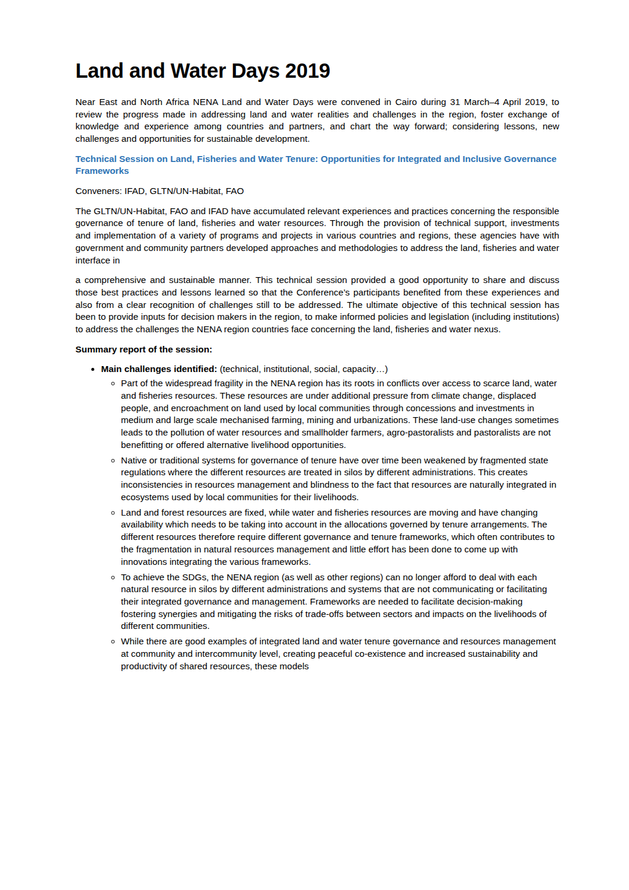Land and Water Days 2019
Near East and North Africa NENA Land and Water Days were convened in Cairo during 31 March–4 April 2019, to review the progress made in addressing land and water realities and challenges in the region, foster exchange of knowledge and experience among countries and partners, and chart the way forward; considering lessons, new challenges and opportunities for sustainable development.
Technical Session on Land, Fisheries and Water Tenure: Opportunities for Integrated and Inclusive Governance Frameworks
Conveners: IFAD, GLTN/UN-Habitat, FAO
The GLTN/UN-Habitat, FAO and IFAD have accumulated relevant experiences and practices concerning the responsible governance of tenure of land, fisheries and water resources. Through the provision of technical support, investments and implementation of a variety of programs and projects in various countries and regions, these agencies have with government and community partners developed approaches and methodologies to address the land, fisheries and water interface in
a comprehensive and sustainable manner. This technical session provided a good opportunity to share and discuss those best practices and lessons learned so that the Conference’s participants benefited from these experiences and also from a clear recognition of challenges still to be addressed. The ultimate objective of this technical session has been to provide inputs for decision makers in the region, to make informed policies and legislation (including institutions) to address the challenges the NENA region countries face concerning the land, fisheries and water nexus.
Summary report of the session:
Main challenges identified: (technical, institutional, social, capacity…)
Part of the widespread fragility in the NENA region has its roots in conflicts over access to scarce land, water and fisheries resources. These resources are under additional pressure from climate change, displaced people, and encroachment on land used by local communities through concessions and investments in medium and large scale mechanised farming, mining and urbanizations. These land-use changes sometimes leads to the pollution of water resources and smallholder farmers, agro-pastoralists and pastoralists are not benefitting or offered alternative livelihood opportunities.
Native or traditional systems for governance of tenure have over time been weakened by fragmented state regulations where the different resources are treated in silos by different administrations. This creates inconsistencies in resources management and blindness to the fact that resources are naturally integrated in ecosystems used by local communities for their livelihoods.
Land and forest resources are fixed, while water and fisheries resources are moving and have changing availability which needs to be taking into account in the allocations governed by tenure arrangements. The different resources therefore require different governance and tenure frameworks, which often contributes to the fragmentation in natural resources management and little effort has been done to come up with innovations integrating the various frameworks.
To achieve the SDGs, the NENA region (as well as other regions) can no longer afford to deal with each natural resource in silos by different administrations and systems that are not communicating or facilitating their integrated governance and management. Frameworks are needed to facilitate decision-making fostering synergies and mitigating the risks of trade-offs between sectors and impacts on the livelihoods of different communities.
While there are good examples of integrated land and water tenure governance and resources management at community and intercommunity level, creating peaceful co-existence and increased sustainability and productivity of shared resources, these models